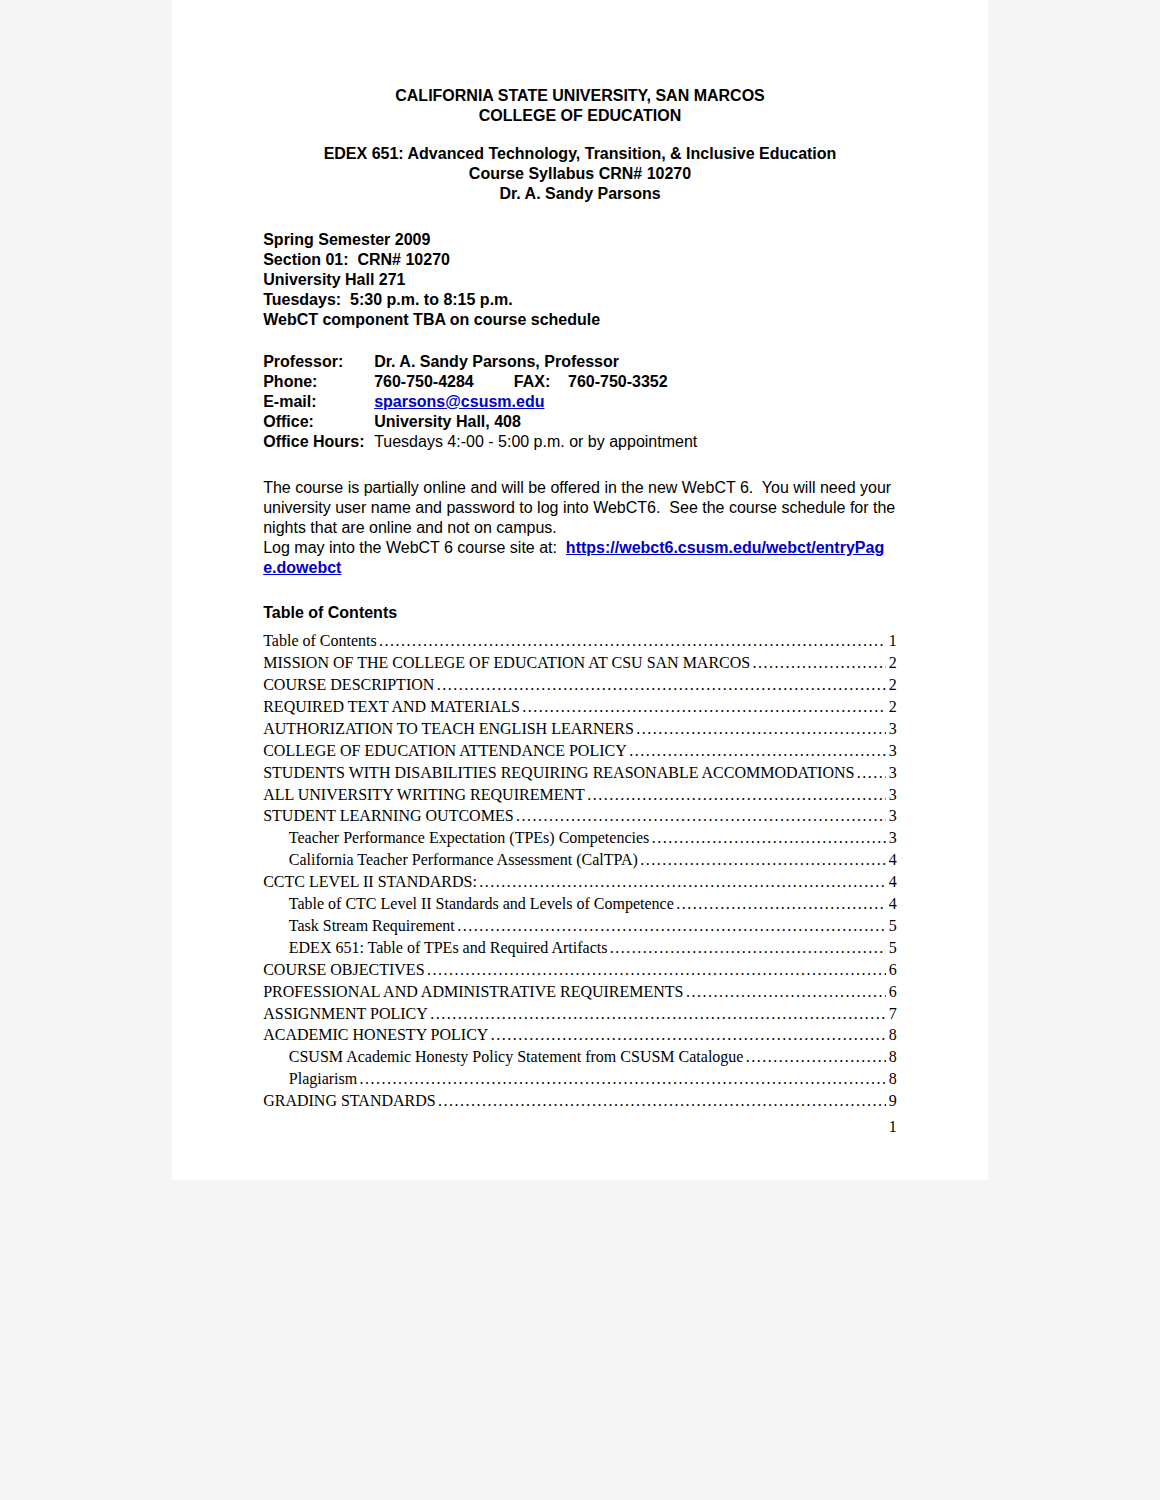CALIFORNIA STATE UNIVERSITY, SAN MARCOS
COLLEGE OF EDUCATION
EDEX 651: Advanced Technology, Transition, & Inclusive Education
Course Syllabus CRN# 10270
Dr. A. Sandy Parsons
Spring Semester 2009
Section 01: CRN# 10270
University Hall 271
Tuesdays: 5:30 p.m. to 8:15 p.m.
WebCT component TBA on course schedule
| Professor: | Dr. A. Sandy Parsons, Professor |
| Phone: | 760-750-4284 FAX: 760-750-3352 |
| E-mail: | sparsons@csusm.edu |
| Office: | University Hall, 408 |
| Office Hours: | Tuesdays 4:-00 - 5:00 p.m. or by appointment |
The course is partially online and will be offered in the new WebCT 6. You will need your university user name and password to log into WebCT6. See the course schedule for the nights that are online and not on campus.
Log may into the WebCT 6 course site at: https://webct6.csusm.edu/webct/entryPage.dowebct
Table of Contents
Table of Contents.................................................................................................................................. 1
MISSION OF THE COLLEGE OF EDUCATION AT CSU SAN MARCOS.................................................................................................................................. 2
COURSE DESCRIPTION.................................................................................................................................. 2
REQUIRED TEXT AND MATERIALS.................................................................................................................................. 2
AUTHORIZATION TO TEACH ENGLISH LEARNERS.................................................................................................................................. 3
COLLEGE OF EDUCATION ATTENDANCE POLICY.................................................................................................................................. 3
STUDENTS WITH DISABILITIES REQUIRING REASONABLE ACCOMMODATIONS.................................................................................................................................. 3
ALL UNIVERSITY WRITING REQUIREMENT.................................................................................................................................. 3
STUDENT LEARNING OUTCOMES.................................................................................................................................. 3
Teacher Performance Expectation (TPEs) Competencies.................................................................................................................................. 3
California Teacher Performance Assessment (CalTPA).................................................................................................................................. 4
CCTC LEVEL II STANDARDS:.................................................................................................................................. 4
Table of CTC Level II Standards and Levels of Competence.................................................................................................................................. 4
Task Stream Requirement.................................................................................................................................. 5
EDEX 651: Table of TPEs and Required Artifacts.................................................................................................................................. 5
COURSE OBJECTIVES.................................................................................................................................. 6
PROFESSIONAL AND ADMINISTRATIVE REQUIREMENTS.................................................................................................................................. 6
ASSIGNMENT POLICY.................................................................................................................................. 7
ACADEMIC HONESTY POLICY.................................................................................................................................. 8
CSUSM Academic Honesty Policy Statement from CSUSM Catalogue.................................................................................................................................. 8
Plagiarism.................................................................................................................................. 8
GRADING STANDARDS.................................................................................................................................. 9
1